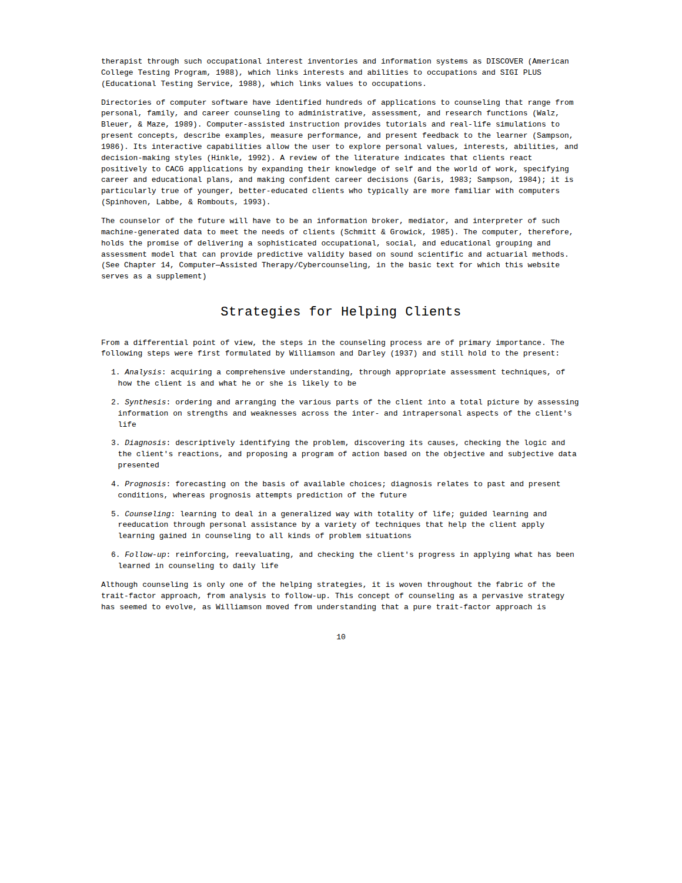therapist through such occupational interest inventories and information systems as DISCOVER (American College Testing Program, 1988), which links interests and abilities to occupations and SIGI PLUS (Educational Testing Service, 1988), which links values to occupations.
Directories of computer software have identified hundreds of applications to counseling that range from personal, family, and career counseling to administrative, assessment, and research functions (Walz, Bleuer, & Maze, 1989). Computer-assisted instruction provides tutorials and real-life simulations to present concepts, describe examples, measure performance, and present feedback to the learner (Sampson, 1986). Its interactive capabilities allow the user to explore personal values, interests, abilities, and decision-making styles (Hinkle, 1992). A review of the literature indicates that clients react positively to CACG applications by expanding their knowledge of self and the world of work, specifying career and educational plans, and making confident career decisions (Garis, 1983; Sampson, 1984); it is particularly true of younger, better-educated clients who typically are more familiar with computers (Spinhoven, Labbe, & Rombouts, 1993).
The counselor of the future will have to be an information broker, mediator, and interpreter of such machine-generated data to meet the needs of clients (Schmitt & Growick, 1985). The computer, therefore, holds the promise of delivering a sophisticated occupational, social, and educational grouping and assessment model that can provide predictive validity based on sound scientific and actuarial methods. (See Chapter 14, Computer—Assisted Therapy/Cybercounseling, in the basic text for which this website serves as a supplement)
Strategies for Helping Clients
From a differential point of view, the steps in the counseling process are of primary importance. The following steps were first formulated by Williamson and Darley (1937) and still hold to the present:
1. Analysis: acquiring a comprehensive understanding, through appropriate assessment techniques, of how the client is and what he or she is likely to be
2. Synthesis: ordering and arranging the various parts of the client into a total picture by assessing information on strengths and weaknesses across the inter- and intrapersonal aspects of the client's life
3. Diagnosis: descriptively identifying the problem, discovering its causes, checking the logic and the client's reactions, and proposing a program of action based on the objective and subjective data presented
4. Prognosis: forecasting on the basis of available choices; diagnosis relates to past and present conditions, whereas prognosis attempts prediction of the future
5. Counseling: learning to deal in a generalized way with totality of life; guided learning and reeducation through personal assistance by a variety of techniques that help the client apply learning gained in counseling to all kinds of problem situations
6. Follow-up: reinforcing, reevaluating, and checking the client's progress in applying what has been learned in counseling to daily life
Although counseling is only one of the helping strategies, it is woven throughout the fabric of the trait-factor approach, from analysis to follow-up. This concept of counseling as a pervasive strategy has seemed to evolve, as Williamson moved from understanding that a pure trait-factor approach is
10